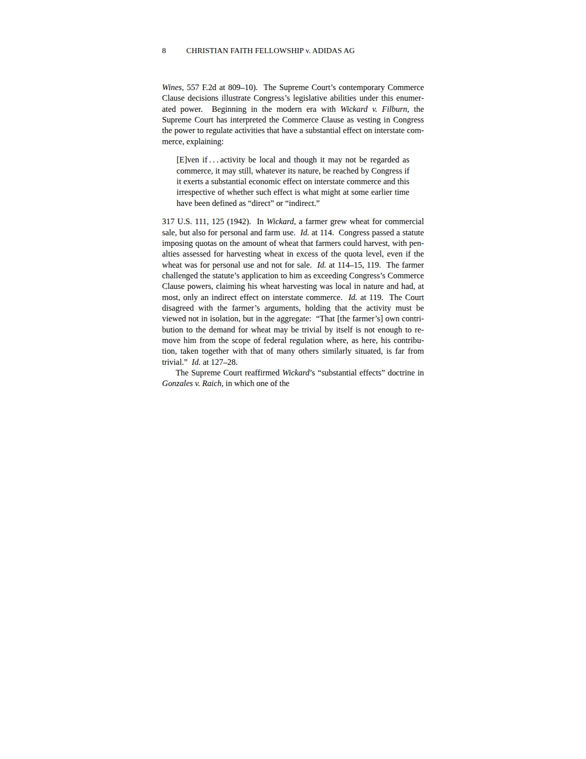8 CHRISTIAN FAITH FELLOWSHIP v. ADIDAS AG
Wines, 557 F.2d at 809–10). The Supreme Court’s contemporary Commerce Clause decisions illustrate Congress’s legislative abilities under this enumerated power. Beginning in the modern era with Wickard v. Filburn, the Supreme Court has interpreted the Commerce Clause as vesting in Congress the power to regulate activities that have a substantial effect on interstate commerce, explaining:
[E]ven if . . . activity be local and though it may not be regarded as commerce, it may still, whatever its nature, be reached by Congress if it exerts a substantial economic effect on interstate commerce and this irrespective of whether such effect is what might at some earlier time have been defined as “direct” or “indirect.”
317 U.S. 111, 125 (1942). In Wickard, a farmer grew wheat for commercial sale, but also for personal and farm use. Id. at 114. Congress passed a statute imposing quotas on the amount of wheat that farmers could harvest, with penalties assessed for harvesting wheat in excess of the quota level, even if the wheat was for personal use and not for sale. Id. at 114–15, 119. The farmer challenged the statute’s application to him as exceeding Congress’s Commerce Clause powers, claiming his wheat harvesting was local in nature and had, at most, only an indirect effect on interstate commerce. Id. at 119. The Court disagreed with the farmer’s arguments, holding that the activity must be viewed not in isolation, but in the aggregate: “That [the farmer’s] own contribution to the demand for wheat may be trivial by itself is not enough to remove him from the scope of federal regulation where, as here, his contribution, taken together with that of many others similarly situated, is far from trivial.” Id. at 127–28.
The Supreme Court reaffirmed Wickard’s “substantial effects” doctrine in Gonzales v. Raich, in which one of the